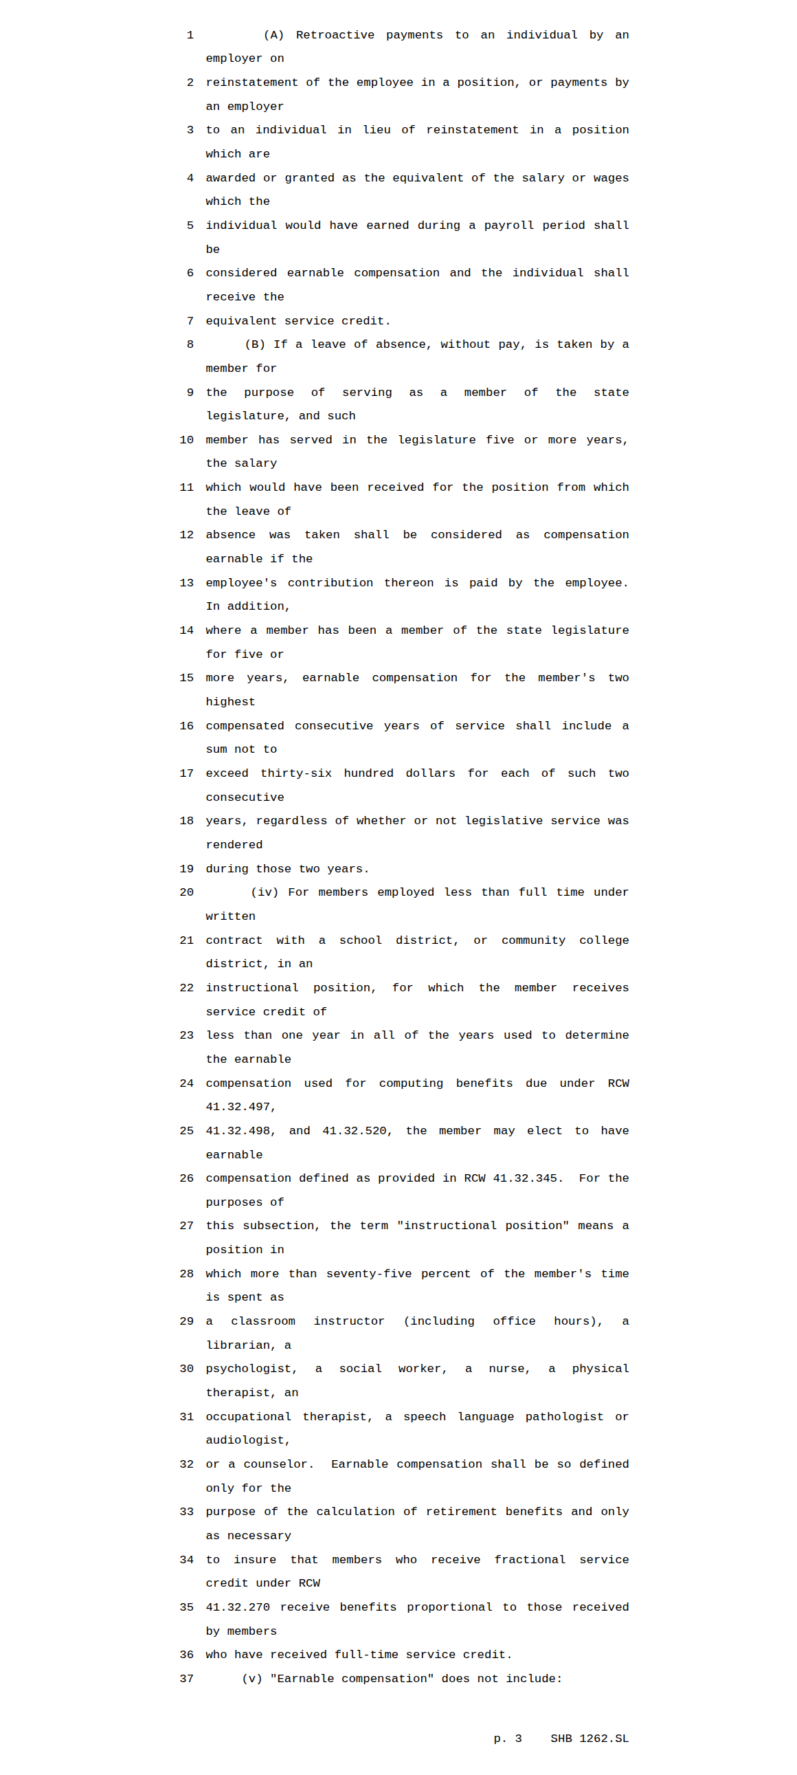(A) Retroactive payments to an individual by an employer on
reinstatement of the employee in a position, or payments by an employer
to an individual in lieu of reinstatement in a position which are
awarded or granted as the equivalent of the salary or wages which the
individual would have earned during a payroll period shall be
considered earnable compensation and the individual shall receive the
equivalent service credit.
(B) If a leave of absence, without pay, is taken by a member for
the purpose of serving as a member of the state legislature, and such
member has served in the legislature five or more years, the salary
which would have been received for the position from which the leave of
absence was taken shall be considered as compensation earnable if the
employee's contribution thereon is paid by the employee. In addition,
where a member has been a member of the state legislature for five or
more years, earnable compensation for the member's two highest
compensated consecutive years of service shall include a sum not to
exceed thirty-six hundred dollars for each of such two consecutive
years, regardless of whether or not legislative service was rendered
during those two years.
(iv) For members employed less than full time under written
contract with a school district, or community college district, in an
instructional position, for which the member receives service credit of
less than one year in all of the years used to determine the earnable
compensation used for computing benefits due under RCW 41.32.497,
41.32.498, and 41.32.520, the member may elect to have earnable
compensation defined as provided in RCW 41.32.345. For the purposes of
this subsection, the term "instructional position" means a position in
which more than seventy-five percent of the member's time is spent as
a classroom instructor (including office hours), a librarian, a
psychologist, a social worker, a nurse, a physical therapist, an
occupational therapist, a speech language pathologist or audiologist,
or a counselor. Earnable compensation shall be so defined only for the
purpose of the calculation of retirement benefits and only as necessary
to insure that members who receive fractional service credit under RCW
41.32.270 receive benefits proportional to those received by members
who have received full-time service credit.
(v) "Earnable compensation" does not include:
p. 3 SHB 1262.SL